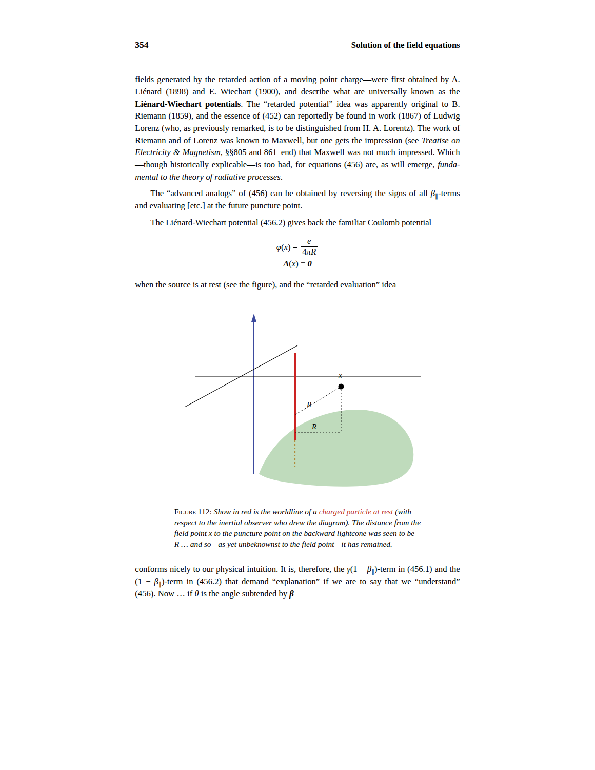354 Solution of the field equations
fields generated by the retarded action of a moving point charge—were first obtained by A. Liénard (1898) and E. Wiechart (1900), and describe what are universally known as the Liénard-Wiechart potentials. The “retarded potential” idea was apparently original to B. Riemann (1859), and the essence of (452) can reportedly be found in work (1867) of Ludwig Lorenz (who, as previously remarked, is to be distinguished from H. A. Lorentz). The work of Riemann and of Lorenz was known to Maxwell, but one gets the impression (see Treatise on Electricity & Magnetism, §§805 and 861–end) that Maxwell was not much impressed. Which—though historically explicable—is too bad, for equations (456) are, as will emerge, fundamental to the theory of radiative processes.
The “advanced analogs” of (456) can be obtained by reversing the signs of all β∥-terms and evaluating [etc.] at the future puncture point.
The Liénard-Wiechart potential (456.2) gives back the familiar Coulomb potential
φ(x) = e 4πR A(x) = 0
when the source is at rest (see the figure), and the “retarded evaluation” idea
x R R
Figure 112: Show in red is the worldline of a charged particle at rest (with respect to the inertial observer who drew the diagram). The distance from the field point x to the puncture point on the backward lightcone was seen to be R … and so—as yet unbeknownst to the field point—it has remained.
conforms nicely to our physical intuition. It is, therefore, the γ(1 − β∥)-term in (456.1) and the (1 − β∥)-term in (456.2) that demand “explanation” if we are to say that we “understand” (456). Now … if θ is the angle subtended by β